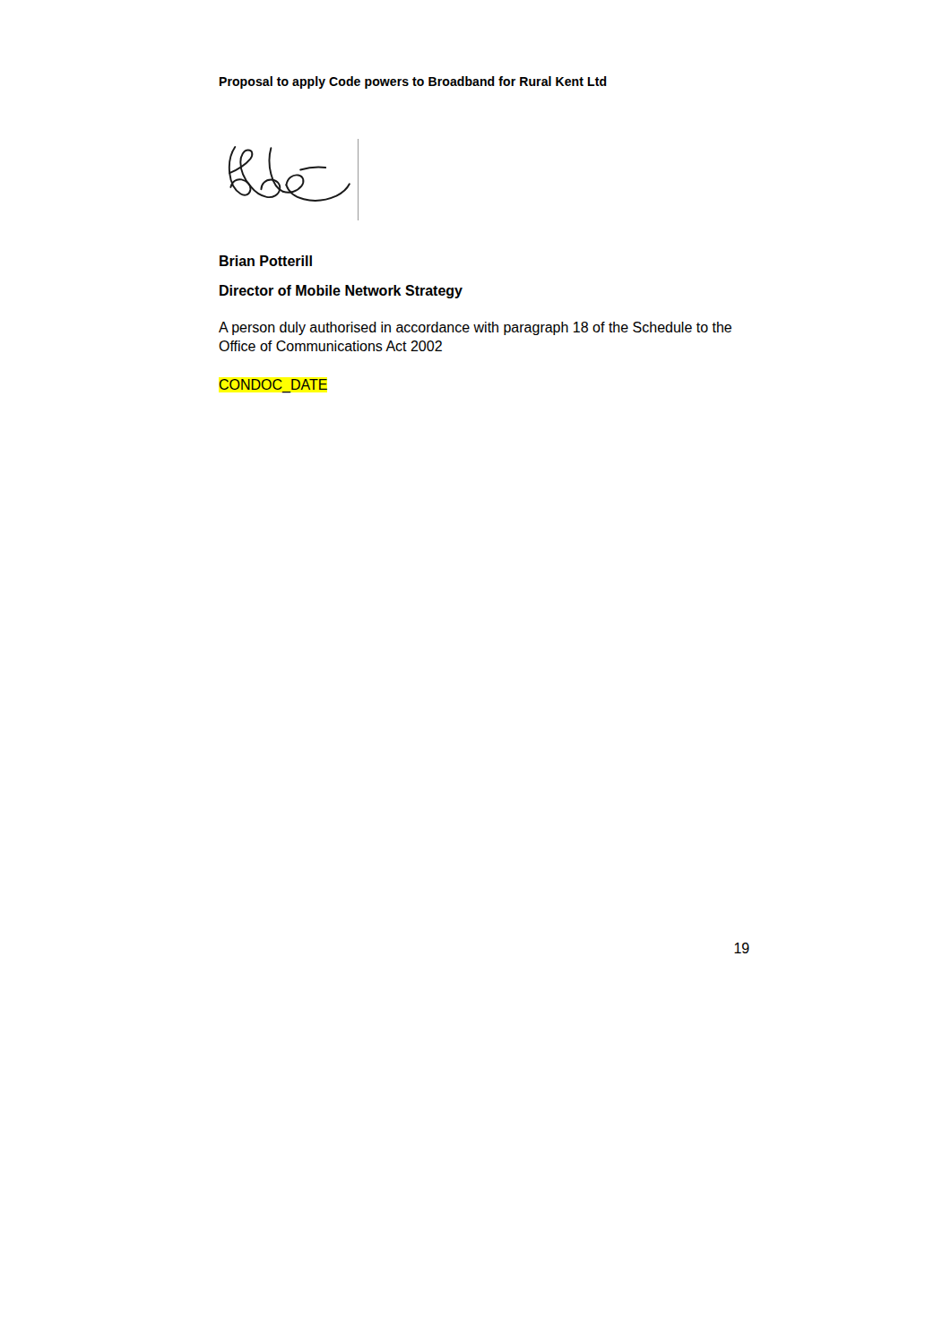Proposal to apply Code powers to Broadband for Rural Kent Ltd
Brian Potterill
Director of Mobile Network Strategy
A person duly authorised in accordance with paragraph 18 of the Schedule to the Office of Communications Act 2002
CONDOC_DATE
19